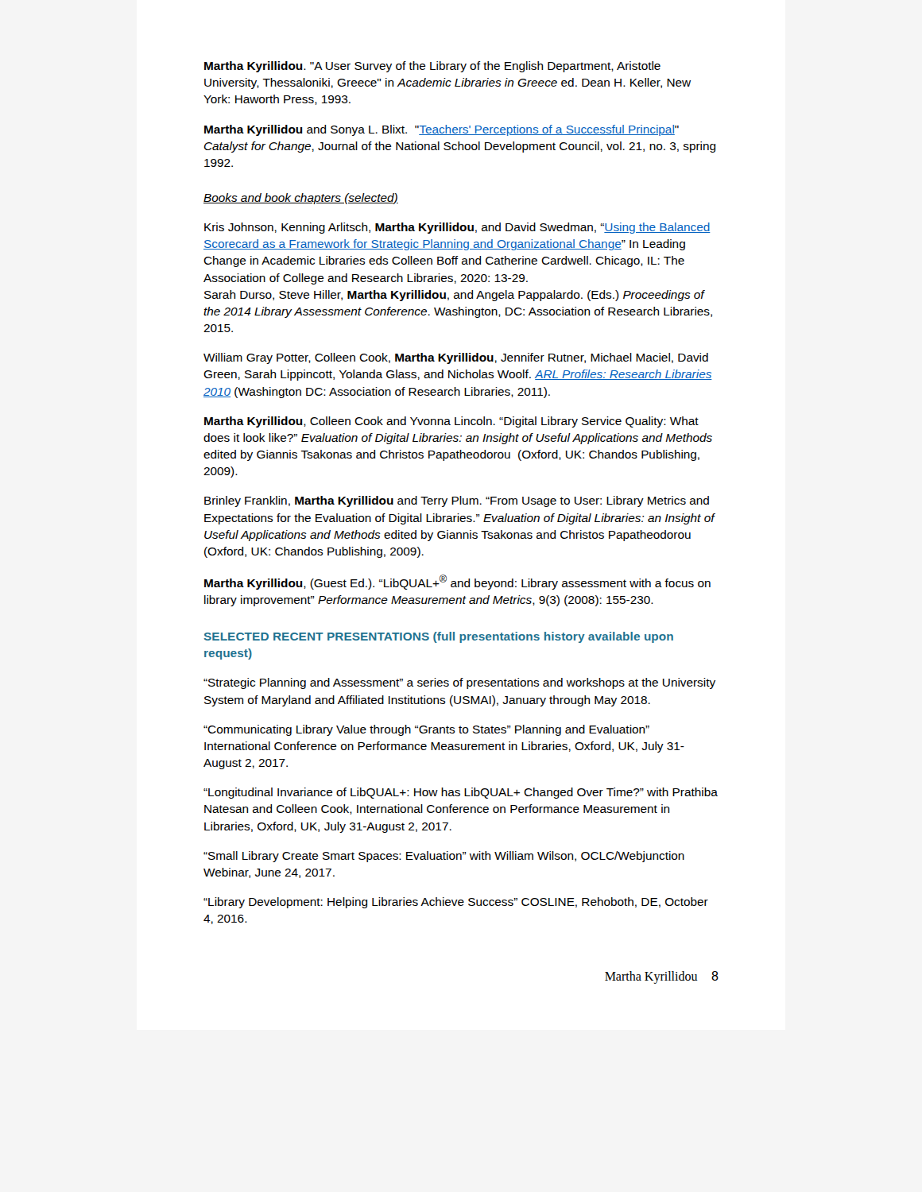Martha Kyrillidou. "A User Survey of the Library of the English Department, Aristotle University, Thessaloniki, Greece" in Academic Libraries in Greece ed. Dean H. Keller, New York: Haworth Press, 1993.
Martha Kyrillidou and Sonya L. Blixt. "Teachers' Perceptions of a Successful Principal" Catalyst for Change, Journal of the National School Development Council, vol. 21, no. 3, spring 1992.
Books and book chapters (selected)
Kris Johnson, Kenning Arlitsch, Martha Kyrillidou, and David Swedman, “Using the Balanced Scorecard as a Framework for Strategic Planning and Organizational Change” In Leading Change in Academic Libraries eds Colleen Boff and Catherine Cardwell. Chicago, IL: The Association of College and Research Libraries, 2020: 13-29.
Sarah Durso, Steve Hiller, Martha Kyrillidou, and Angela Pappalardo. (Eds.) Proceedings of the 2014 Library Assessment Conference. Washington, DC: Association of Research Libraries, 2015.
William Gray Potter, Colleen Cook, Martha Kyrillidou, Jennifer Rutner, Michael Maciel, David Green, Sarah Lippincott, Yolanda Glass, and Nicholas Woolf. ARL Profiles: Research Libraries 2010 (Washington DC: Association of Research Libraries, 2011).
Martha Kyrillidou, Colleen Cook and Yvonna Lincoln. “Digital Library Service Quality: What does it look like?” Evaluation of Digital Libraries: an Insight of Useful Applications and Methods edited by Giannis Tsakonas and Christos Papatheodorou (Oxford, UK: Chandos Publishing, 2009).
Brinley Franklin, Martha Kyrillidou and Terry Plum. “From Usage to User: Library Metrics and Expectations for the Evaluation of Digital Libraries.” Evaluation of Digital Libraries: an Insight of Useful Applications and Methods edited by Giannis Tsakonas and Christos Papatheodorou (Oxford, UK: Chandos Publishing, 2009).
Martha Kyrillidou, (Guest Ed.). “LibQUAL+® and beyond: Library assessment with a focus on library improvement” Performance Measurement and Metrics, 9(3) (2008): 155-230.
SELECTED RECENT PRESENTATIONS (full presentations history available upon request)
“Strategic Planning and Assessment” a series of presentations and workshops at the University System of Maryland and Affiliated Institutions (USMAI), January through May 2018.
“Communicating Library Value through “Grants to States” Planning and Evaluation” International Conference on Performance Measurement in Libraries, Oxford, UK, July 31-August 2, 2017.
“Longitudinal Invariance of LibQUAL+: How has LibQUAL+ Changed Over Time?” with Prathiba Natesan and Colleen Cook, International Conference on Performance Measurement in Libraries, Oxford, UK, July 31-August 2, 2017.
“Small Library Create Smart Spaces: Evaluation” with William Wilson, OCLC/Webjunction Webinar, June 24, 2017.
“Library Development: Helping Libraries Achieve Success” COSLINE, Rehoboth, DE, October 4, 2016.
Martha Kyrillidou 8